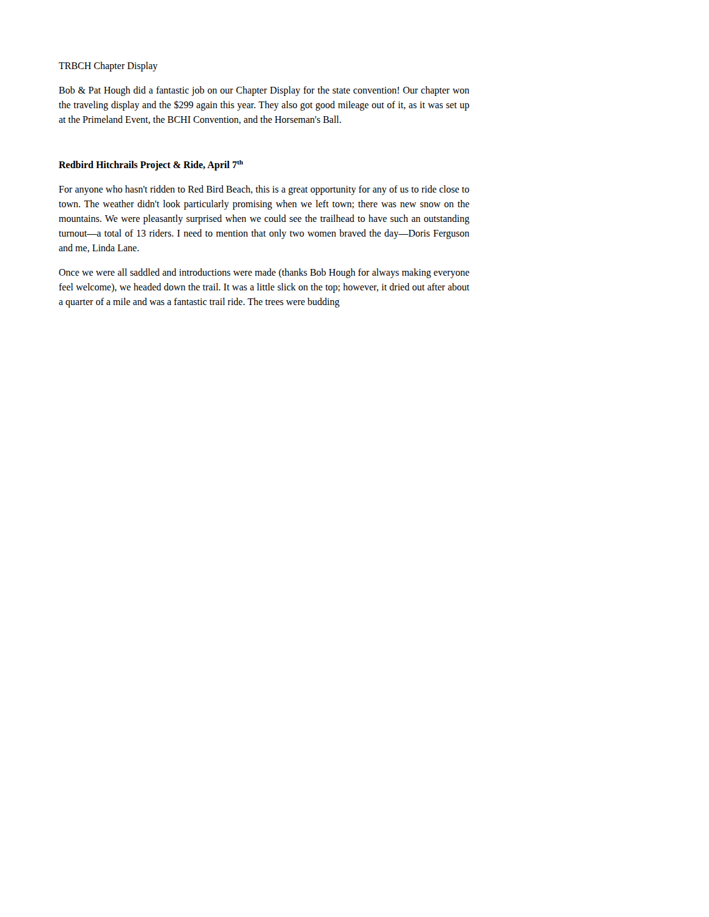TRBCH Chapter Display
Bob & Pat Hough did a fantastic job on our Chapter Display for the state convention! Our chapter won the traveling display and the $299 again this year. They also got good mileage out of it, as it was set up at the Primeland Event, the BCHI Convention, and the Horseman's Ball.
Redbird Hitchrails Project & Ride, April 7th
For anyone who hasn't ridden to Red Bird Beach, this is a great opportunity for any of us to ride close to town. The weather didn't look particularly promising when we left town; there was new snow on the mountains. We were pleasantly surprised when we could see the trailhead to have such an outstanding turnout—a total of 13 riders. I need to mention that only two women braved the day—Doris Ferguson and me, Linda Lane.
Once we were all saddled and introductions were made (thanks Bob Hough for always making everyone feel welcome), we headed down the trail. It was a little slick on the top; however, it dried out after about a quarter of a mile and was a fantastic trail ride. The trees were budding